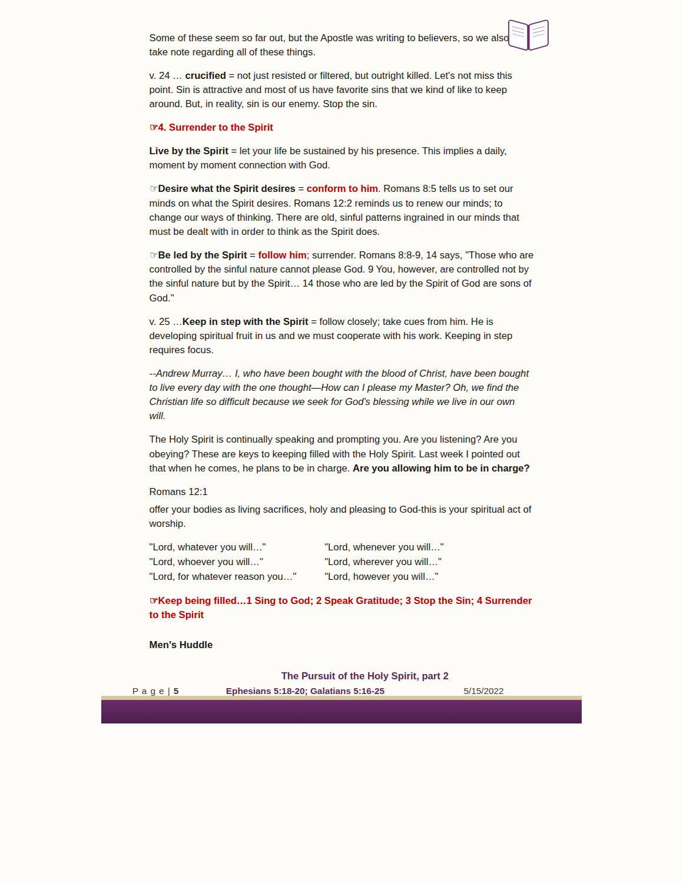Some of these seem so far out, but the Apostle was writing to believers, so we also must take note regarding all of these things.
v. 24 … crucified = not just resisted or filtered, but outright killed. Let's not miss this point. Sin is attractive and most of us have favorite sins that we kind of like to keep around. But, in reality, sin is our enemy. Stop the sin.
☞4. Surrender to the Spirit
Live by the Spirit = let your life be sustained by his presence. This implies a daily, moment by moment connection with God.
☞Desire what the Spirit desires = conform to him. Romans 8:5 tells us to set our minds on what the Spirit desires. Romans 12:2 reminds us to renew our minds; to change our ways of thinking. There are old, sinful patterns ingrained in our minds that must be dealt with in order to think as the Spirit does.
☞Be led by the Spirit = follow him; surrender. Romans 8:8-9, 14 says, "Those who are controlled by the sinful nature cannot please God. 9 You, however, are controlled not by the sinful nature but by the Spirit… 14 those who are led by the Spirit of God are sons of God."
v. 25 …Keep in step with the Spirit = follow closely; take cues from him. He is developing spiritual fruit in us and we must cooperate with his work. Keeping in step requires focus.
--Andrew Murray… I, who have been bought with the blood of Christ, have been bought to live every day with the one thought—How can I please my Master? Oh, we find the Christian life so difficult because we seek for God's blessing while we live in our own will.
The Holy Spirit is continually speaking and prompting you. Are you listening? Are you obeying? These are keys to keeping filled with the Holy Spirit. Last week I pointed out that when he comes, he plans to be in charge. Are you allowing him to be in charge?
Romans 12:1
offer your bodies as living sacrifices, holy and pleasing to God-this is your spiritual act of worship.
"Lord, whatever you will…"
"Lord, whenever you will…"
"Lord, whoever you will…"
"Lord, wherever you will…"
"Lord, for whatever reason you…"
"Lord, however you will…"
☞Keep being filled…1 Sing to God; 2 Speak Gratitude; 3 Stop the Sin; 4 Surrender to the Spirit
Men's Huddle
P a g e | 5
The Pursuit of the Holy Spirit, part 2
Ephesians 5:18-20; Galatians 5:16-25
5/15/2022